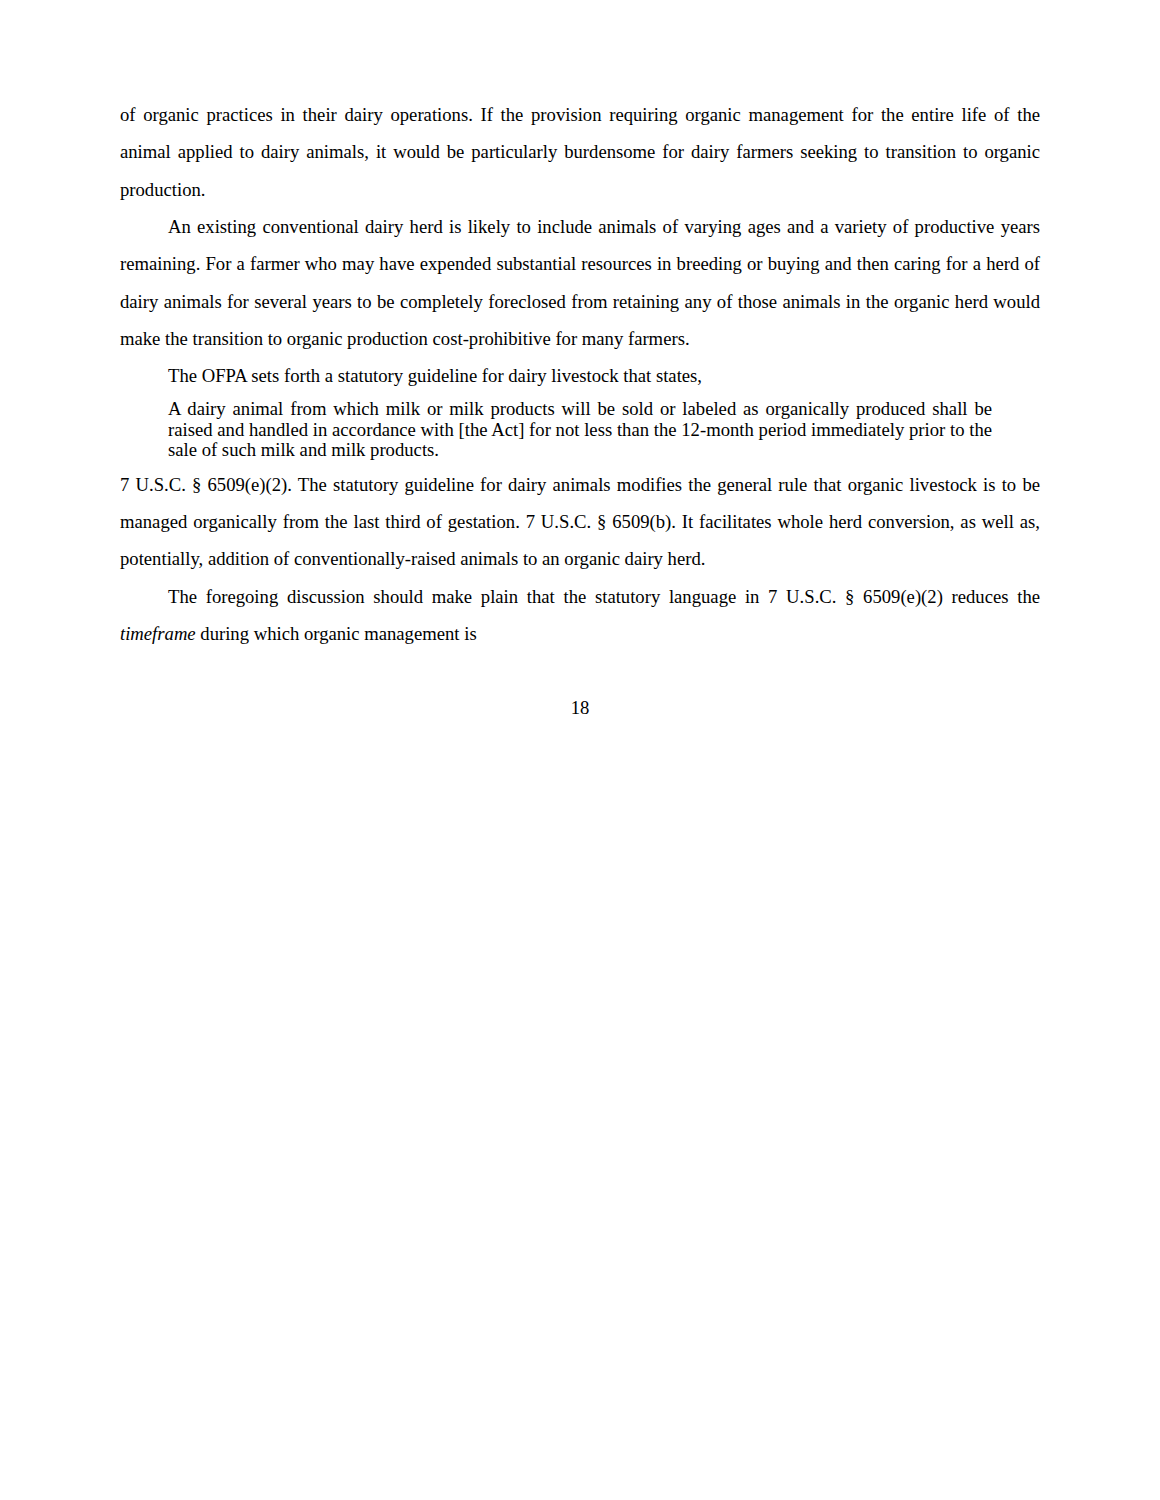of organic practices in their dairy operations. If the provision requiring organic management for the entire life of the animal applied to dairy animals, it would be particularly burdensome for dairy farmers seeking to transition to organic production.
An existing conventional dairy herd is likely to include animals of varying ages and a variety of productive years remaining. For a farmer who may have expended substantial resources in breeding or buying and then caring for a herd of dairy animals for several years to be completely foreclosed from retaining any of those animals in the organic herd would make the transition to organic production cost-prohibitive for many farmers.
The OFPA sets forth a statutory guideline for dairy livestock that states,
A dairy animal from which milk or milk products will be sold or labeled as organically produced shall be raised and handled in accordance with [the Act] for not less than the 12-month period immediately prior to the sale of such milk and milk products.
7 U.S.C. § 6509(e)(2). The statutory guideline for dairy animals modifies the general rule that organic livestock is to be managed organically from the last third of gestation. 7 U.S.C. § 6509(b). It facilitates whole herd conversion, as well as, potentially, addition of conventionally-raised animals to an organic dairy herd.
The foregoing discussion should make plain that the statutory language in 7 U.S.C. § 6509(e)(2) reduces the timeframe during which organic management is
18